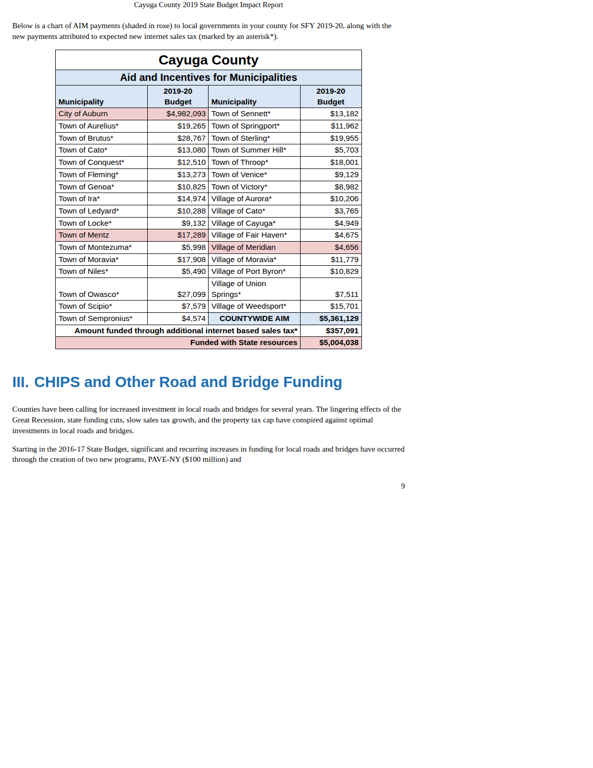Cayuga County 2019 State Budget Impact Report
Below is a chart of AIM payments (shaded in rose) to local governments in your county for SFY 2019-20, along with the new payments attributed to expected new internet sales tax (marked by an asterisk*).
| Cayuga County |
| Aid and Incentives for Municipalities |
| Municipality | 2019-20 Budget | Municipality | 2019-20 Budget |
| City of Auburn | $4,982,093 | Town of Sennett* | $13,182 |
| Town of Aurelius* | $19,265 | Town of Springport* | $11,962 |
| Town of Brutus* | $28,767 | Town of Sterling* | $19,955 |
| Town of Cato* | $13,080 | Town of Summer Hill* | $5,703 |
| Town of Conquest* | $12,510 | Town of Throop* | $18,001 |
| Town of Fleming* | $13,273 | Town of Venice* | $9,129 |
| Town of Genoa* | $10,825 | Town of Victory* | $8,982 |
| Town of Ira* | $14,974 | Village of Aurora* | $10,206 |
| Town of Ledyard* | $10,288 | Village of Cato* | $3,765 |
| Town of Locke* | $9,132 | Village of Cayuga* | $4,949 |
| Town of Mentz | $17,289 | Village of Fair Haven* | $4,675 |
| Town of Montezuma* | $5,998 | Village of Meridian | $4,656 |
| Town of Moravia* | $17,908 | Village of Moravia* | $11,779 |
| Town of Niles* | $5,490 | Village of Port Byron* | $10,829 |
| Town of Owasco* | $27,099 | Village of Union Springs* | $7,511 |
| Town of Scipio* | $7,579 | Village of Weedsport* | $15,701 |
| Town of Sempronius* | $4,574 | COUNTYWIDE AIM | $5,361,129 |
| Amount funded through additional internet based sales tax* | $357,091 |
| Funded with State resources | $5,004,038 |
III. CHIPS and Other Road and Bridge Funding
Counties have been calling for increased investment in local roads and bridges for several years. The lingering effects of the Great Recession, state funding cuts, slow sales tax growth, and the property tax cap have conspired against optimal investments in local roads and bridges.
Starting in the 2016-17 State Budget, significant and recurring increases in funding for local roads and bridges have occurred through the creation of two new programs, PAVE-NY ($100 million) and
9